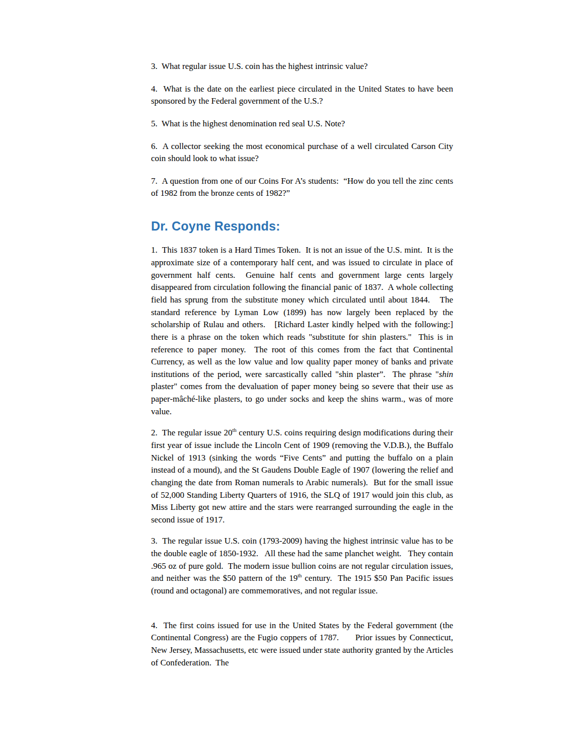3. What regular issue U.S. coin has the highest intrinsic value?
4. What is the date on the earliest piece circulated in the United States to have been sponsored by the Federal government of the U.S.?
5. What is the highest denomination red seal U.S. Note?
6. A collector seeking the most economical purchase of a well circulated Carson City coin should look to what issue?
7. A question from one of our Coins For A’s students: “How do you tell the zinc cents of 1982 from the bronze cents of 1982?”
Dr. Coyne Responds:
1. This 1837 token is a Hard Times Token. It is not an issue of the U.S. mint. It is the approximate size of a contemporary half cent, and was issued to circulate in place of government half cents. Genuine half cents and government large cents largely disappeared from circulation following the financial panic of 1837. A whole collecting field has sprung from the substitute money which circulated until about 1844. The standard reference by Lyman Low (1899) has now largely been replaced by the scholarship of Rulau and others. [Richard Laster kindly helped with the following:] there is a phrase on the token which reads "substitute for shin plasters." This is in reference to paper money. The root of this comes from the fact that Continental Currency, as well as the low value and low quality paper money of banks and private institutions of the period, were sarcastically called "shin plaster”. The phrase "shin plaster" comes from the devaluation of paper money being so severe that their use as paper-mâché-like plasters, to go under socks and keep the shins warm., was of more value.
2. The regular issue 20th century U.S. coins requiring design modifications during their first year of issue include the Lincoln Cent of 1909 (removing the V.D.B.), the Buffalo Nickel of 1913 (sinking the words “Five Cents” and putting the buffalo on a plain instead of a mound), and the St Gaudens Double Eagle of 1907 (lowering the relief and changing the date from Roman numerals to Arabic numerals). But for the small issue of 52,000 Standing Liberty Quarters of 1916, the SLQ of 1917 would join this club, as Miss Liberty got new attire and the stars were rearranged surrounding the eagle in the second issue of 1917.
3. The regular issue U.S. coin (1793-2009) having the highest intrinsic value has to be the double eagle of 1850-1932. All these had the same planchet weight. They contain .965 oz of pure gold. The modern issue bullion coins are not regular circulation issues, and neither was the $50 pattern of the 19th century. The 1915 $50 Pan Pacific issues (round and octagonal) are commemoratives, and not regular issue.
4. The first coins issued for use in the United States by the Federal government (the Continental Congress) are the Fugio coppers of 1787. Prior issues by Connecticut, New Jersey, Massachusetts, etc were issued under state authority granted by the Articles of Confederation. The